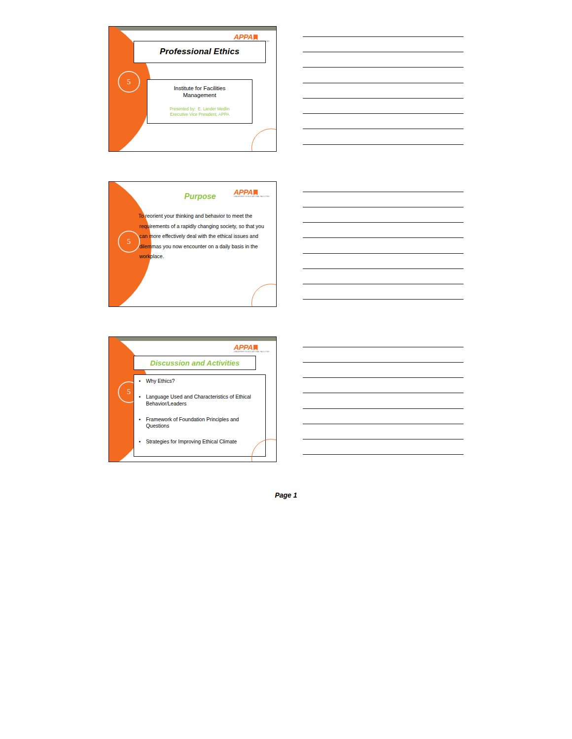5
APPA LEADERSHIP IN EDUCATIONAL FACILITIES
Professional Ethics
Institute for Facilities
Management
Presented by: E. Lander Medlin
Executive Vice President, APPA
5
APPA LEADERSHIP IN EDUCATIONAL FACILITIES
Purpose
To reorient your thinking and behavior to meet the requirements of a rapidly changing society, so that you can more effectively deal with the ethical issues and dilemmas you now encounter on a daily basis in the workplace.
5
APPA LEADERSHIP IN EDUCATIONAL FACILITIES
Discussion and Activities
Why Ethics?
Language Used and Characteristics of Ethical Behavior/Leaders
Framework of Foundation Principles and Questions
Strategies for Improving Ethical Climate
Page 1